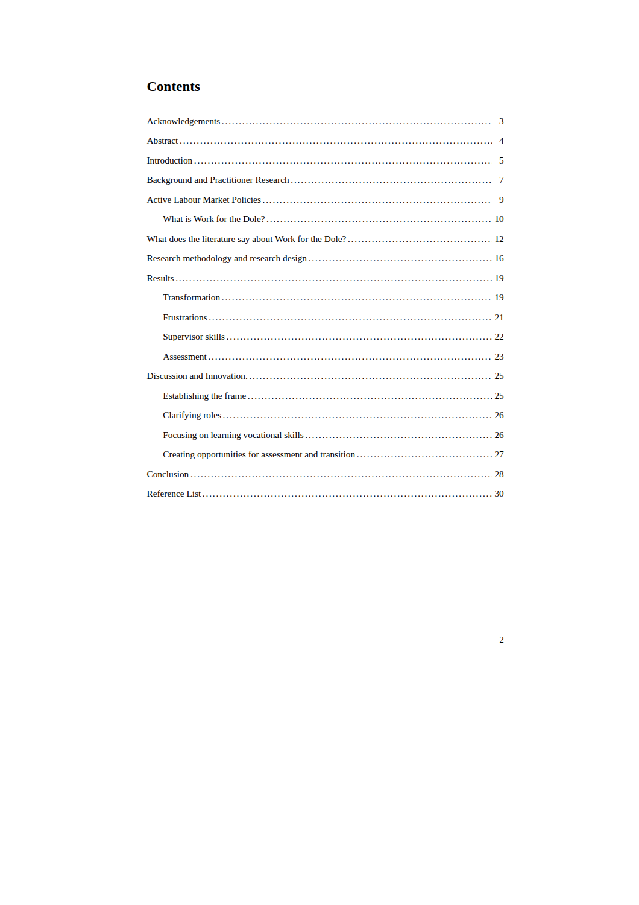Contents
Acknowledgements .................................................................................................................. 3
Abstract .................................................................................................................................. 4
Introduction ........................................................................................................................... 5
Background and Practitioner Research ............................................................................................. 7
Active Labour Market Policies ............................................................................................................. 9
What is Work for the Dole? ......................................................................................................... 10
What does the literature say about Work for the Dole? ....................................................................... 12
Research methodology and research design ....................................................................................... 16
Results ..................................................................................................................................... 19
Transformation ............................................................................................................................. 19
Frustrations ..................................................................................................................................... 21
Supervisor skills ......................................................................................................................... 22
Assessment ..................................................................................................................................... 23
Discussion and Innovation. ....................................................................................................... 25
Establishing the frame ................................................................................................................. 25
Clarifying roles ......................................................................................................................... 26
Focusing on learning vocational skills ............................................................................................. 26
Creating opportunities for assessment and transition ....................................................................... 27
Conclusion ............................................................................................................................. 28
Reference List ....................................................................................................................... 30
2